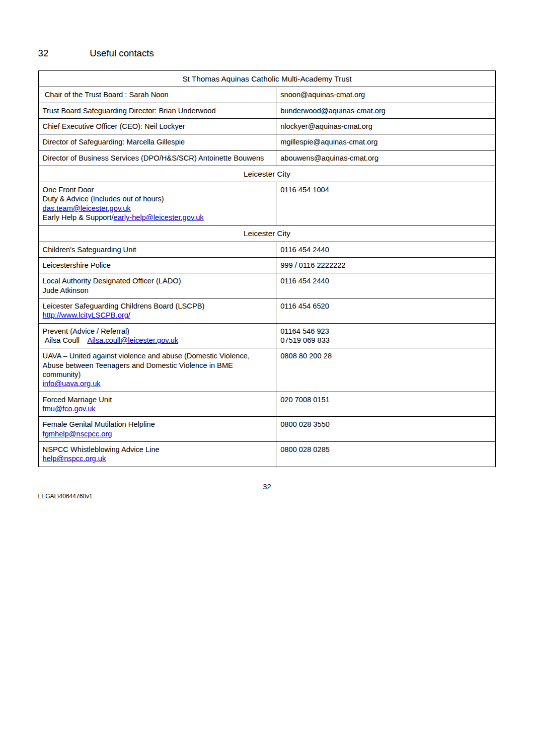32 Useful contacts
| St Thomas Aquinas Catholic Multi-Academy Trust |
| Chair of the Trust Board : Sarah Noon | snoon@aquinas-cmat.org |
| Trust Board Safeguarding Director: Brian Underwood | bunderwood@aquinas-cmat.org |
| Chief Executive Officer (CEO): Neil Lockyer | nlockyer@aquinas-cmat.org |
| Director of Safeguarding: Marcella Gillespie | mgillespie@aquinas-cmat.org |
| Director of Business Services (DPO/H&S/SCR) Antoinette Bouwens | abouwens@aquinas-cmat.org |
| Leicester City |
| One Front Door Duty & Advice (Includes out of hours) das.team@leicester.gov.uk Early Help & Support/ early-help@leicester.gov.uk | 0116 454 1004 |
| Leicester City |
| Children's Safeguarding Unit | 0116 454 2440 |
| Leicestershire Police | 999 / 0116 2222222 |
| Local Authority Designated Officer (LADO) Jude Atkinson | 0116 454 2440 |
| Leicester Safeguarding Childrens Board (LSCPB) http://www.lcityLSCPB.org/ | 0116 454 6520 |
| Prevent (Advice / Referral) Ailsa Coull – Ailsa.coull@leicester.gov.uk | 01164 546 923 07519 069 833 |
| UAVA – United against violence and abuse (Domestic Violence, Abuse between Teenagers and Domestic Violence in BME community) info@uava.org.uk | 0808 80 200 28 |
| Forced Marriage Unit fmu@fco.gov.uk | 020 7008 0151 |
| Female Genital Mutilation Helpline fgmhelp@nscpcc.org | 0800 028 3550 |
| NSPCC Whistleblowing Advice Line help@nspcc.org.uk | 0800 028 0285 |
32
LEGAL\40644760v1